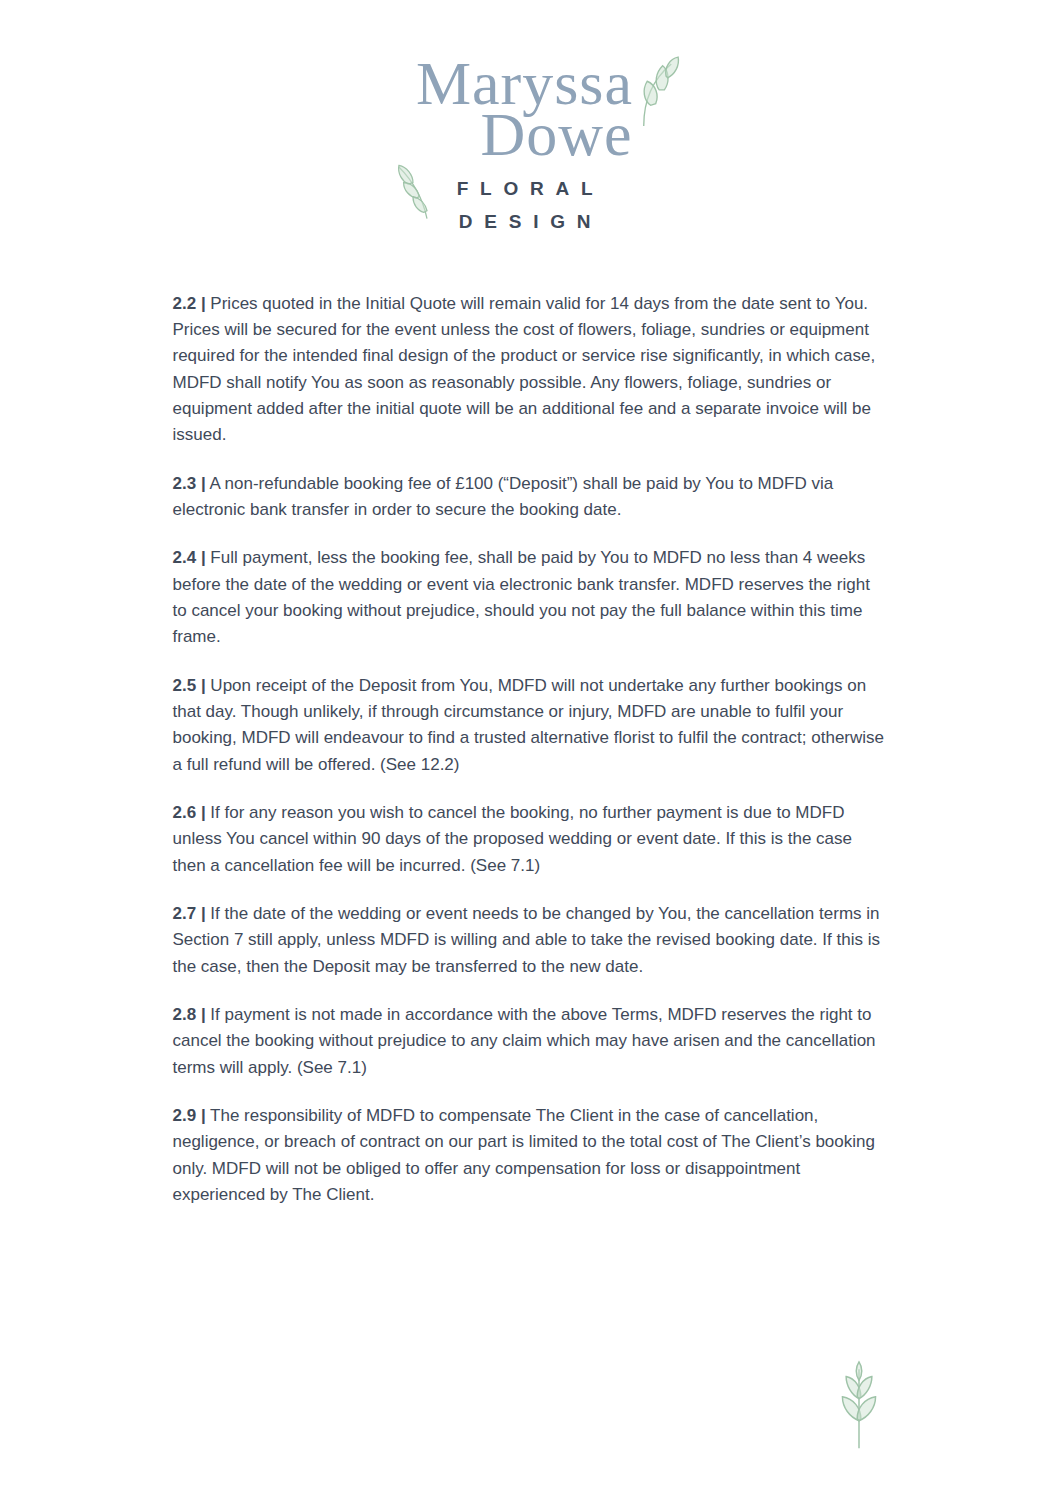Maryssa Dowe
Floral Design
2.2 | Prices quoted in the Initial Quote will remain valid for 14 days from the date sent to You. Prices will be secured for the event unless the cost of flowers, foliage, sundries or equipment required for the intended final design of the product or service rise significantly, in which case, MDFD shall notify You as soon as reasonably possible. Any flowers, foliage, sundries or equipment added after the initial quote will be an additional fee and a separate invoice will be issued.
2.3 | A non-refundable booking fee of £100 (“Deposit”) shall be paid by You to MDFD via electronic bank transfer in order to secure the booking date.
2.4 | Full payment, less the booking fee, shall be paid by You to MDFD no less than 4 weeks before the date of the wedding or event via electronic bank transfer. MDFD reserves the right to cancel your booking without prejudice, should you not pay the full balance within this time frame.
2.5 | Upon receipt of the Deposit from You, MDFD will not undertake any further bookings on that day. Though unlikely, if through circumstance or injury, MDFD are unable to fulfil your booking, MDFD will endeavour to find a trusted alternative florist to fulfil the contract; otherwise a full refund will be offered. (See 12.2)
2.6 | If for any reason you wish to cancel the booking, no further payment is due to MDFD unless You cancel within 90 days of the proposed wedding or event date. If this is the case then a cancellation fee will be incurred. (See 7.1)
2.7 | If the date of the wedding or event needs to be changed by You, the cancellation terms in Section 7 still apply, unless MDFD is willing and able to take the revised booking date. If this is the case, then the Deposit may be transferred to the new date.
2.8 | If payment is not made in accordance with the above Terms, MDFD reserves the right to cancel the booking without prejudice to any claim which may have arisen and the cancellation terms will apply. (See 7.1)
2.9 | The responsibility of MDFD to compensate The Client in the case of cancellation, negligence, or breach of contract on our part is limited to the total cost of The Client’s booking only. MDFD will not be obliged to offer any compensation for loss or disappointment experienced by The Client.